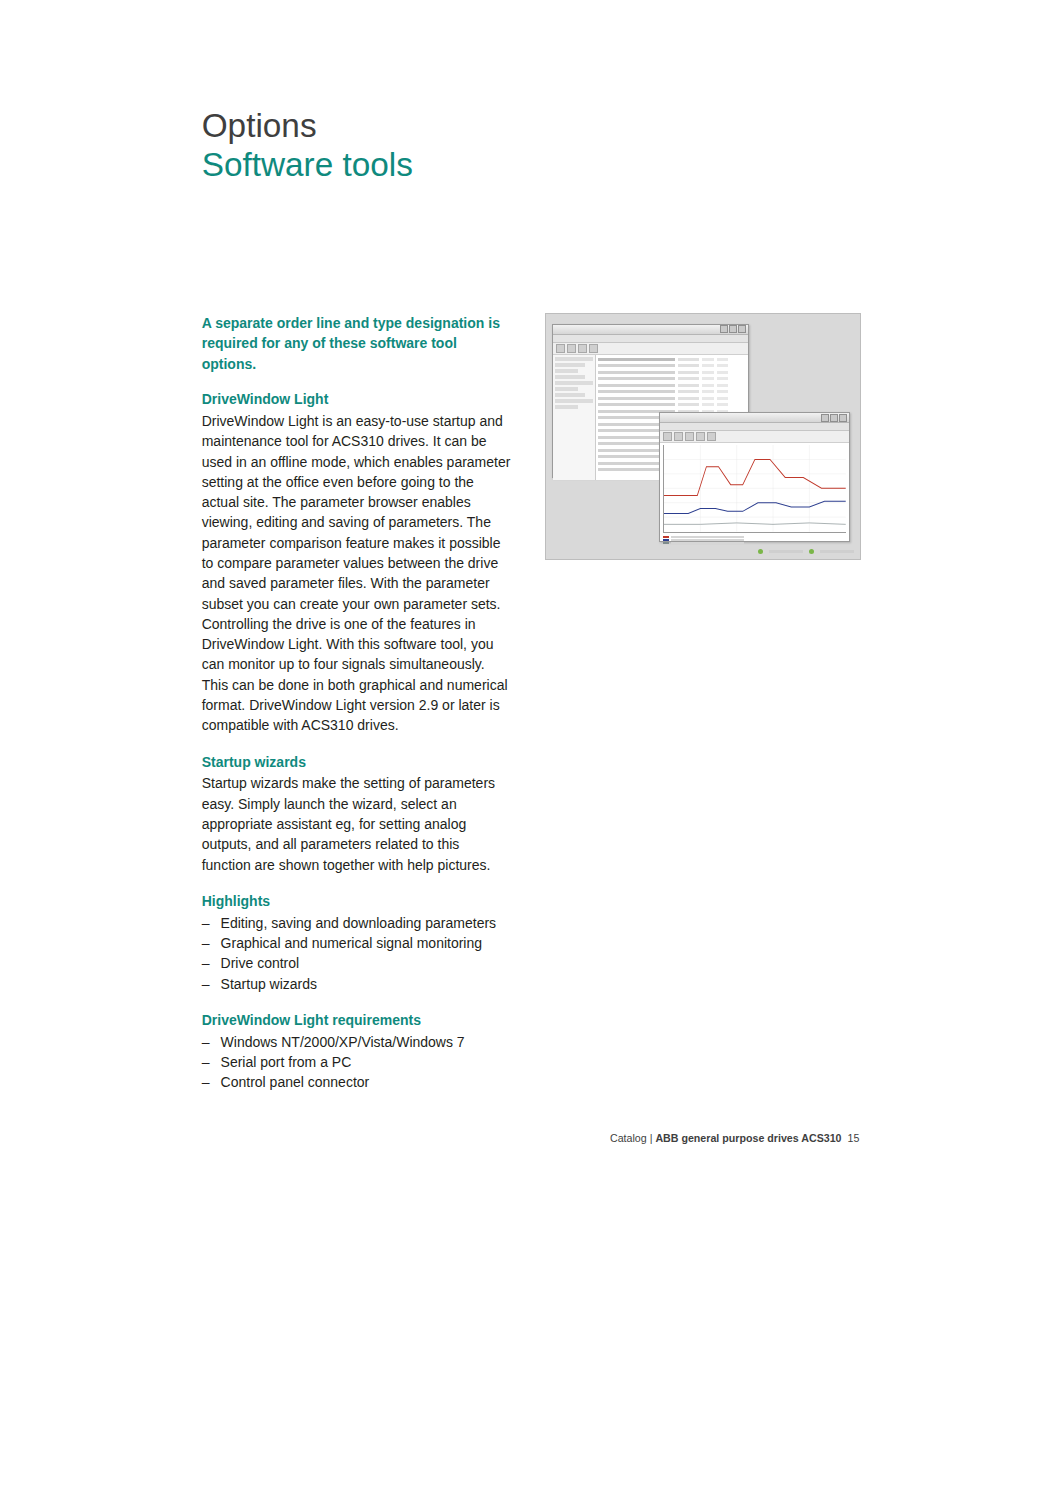OptionsSoftware tools
A separate order line and type designation is required for any of these software tool options.
DriveWindow Light
DriveWindow Light is an easy-to-use startup and maintenance tool for ACS310 drives. It can be used in an offline mode, which enables parameter setting at the office even before going to the actual site. The parameter browser enables viewing, editing and saving of parameters. The parameter comparison feature makes it possible to compare parameter values between the drive and saved parameter files. With the parameter subset you can create your own parameter sets. Controlling the drive is one of the features in DriveWindow Light. With this software tool, you can monitor up to four signals simultaneously. This can be done in both graphical and numerical format. DriveWindow Light version 2.9 or later is compatible with ACS310 drives.
Startup wizards
Startup wizards make the setting of parameters easy. Simply launch the wizard, select an appropriate assistant eg, for setting analog outputs, and all parameters related to this function are shown together with help pictures.
Highlights
Editing, saving and downloading parameters
Graphical and numerical signal monitoring
Drive control
Startup wizards
DriveWindow Light requirements
Windows NT/2000/XP/Vista/Windows 7
Serial port from a PC
Control panel connector
Catalog | ABB general purpose drives ACS310 15